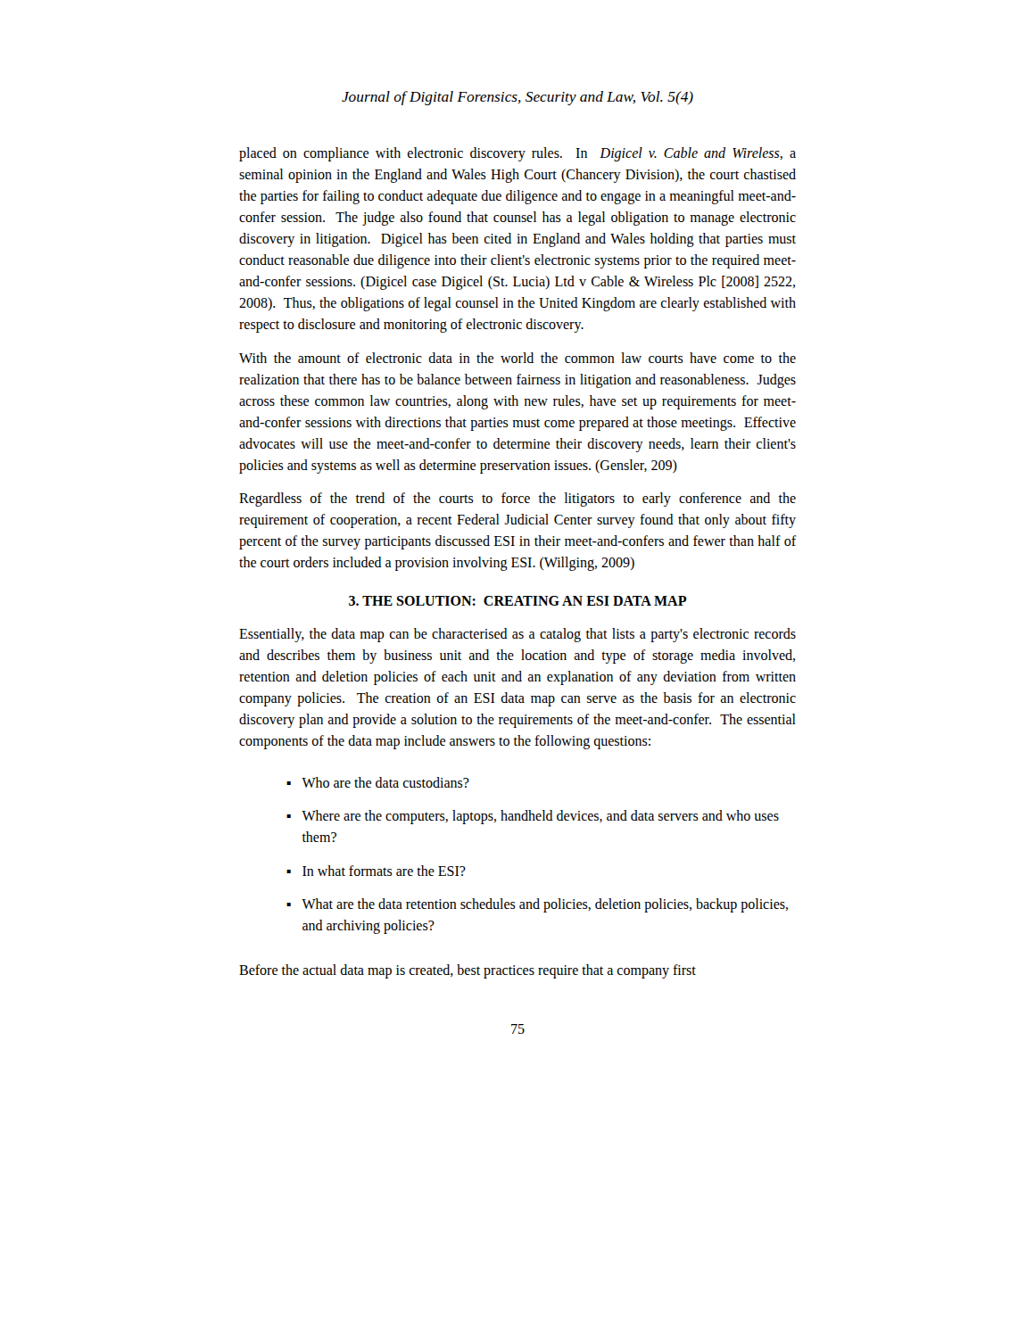Journal of Digital Forensics, Security and Law, Vol. 5(4)
placed on compliance with electronic discovery rules. In Digicel v. Cable and Wireless, a seminal opinion in the England and Wales High Court (Chancery Division), the court chastised the parties for failing to conduct adequate due diligence and to engage in a meaningful meet-and-confer session. The judge also found that counsel has a legal obligation to manage electronic discovery in litigation. Digicel has been cited in England and Wales holding that parties must conduct reasonable due diligence into their client's electronic systems prior to the required meet-and-confer sessions. (Digicel case Digicel (St. Lucia) Ltd v Cable & Wireless Plc [2008] 2522, 2008). Thus, the obligations of legal counsel in the United Kingdom are clearly established with respect to disclosure and monitoring of electronic discovery.
With the amount of electronic data in the world the common law courts have come to the realization that there has to be balance between fairness in litigation and reasonableness. Judges across these common law countries, along with new rules, have set up requirements for meet-and-confer sessions with directions that parties must come prepared at those meetings. Effective advocates will use the meet-and-confer to determine their discovery needs, learn their client's policies and systems as well as determine preservation issues. (Gensler, 209)
Regardless of the trend of the courts to force the litigators to early conference and the requirement of cooperation, a recent Federal Judicial Center survey found that only about fifty percent of the survey participants discussed ESI in their meet-and-confers and fewer than half of the court orders included a provision involving ESI. (Willging, 2009)
3. THE SOLUTION: CREATING AN ESI DATA MAP
Essentially, the data map can be characterised as a catalog that lists a party's electronic records and describes them by business unit and the location and type of storage media involved, retention and deletion policies of each unit and an explanation of any deviation from written company policies. The creation of an ESI data map can serve as the basis for an electronic discovery plan and provide a solution to the requirements of the meet-and-confer. The essential components of the data map include answers to the following questions:
Who are the data custodians?
Where are the computers, laptops, handheld devices, and data servers and who uses them?
In what formats are the ESI?
What are the data retention schedules and policies, deletion policies, backup policies, and archiving policies?
Before the actual data map is created, best practices require that a company first
75